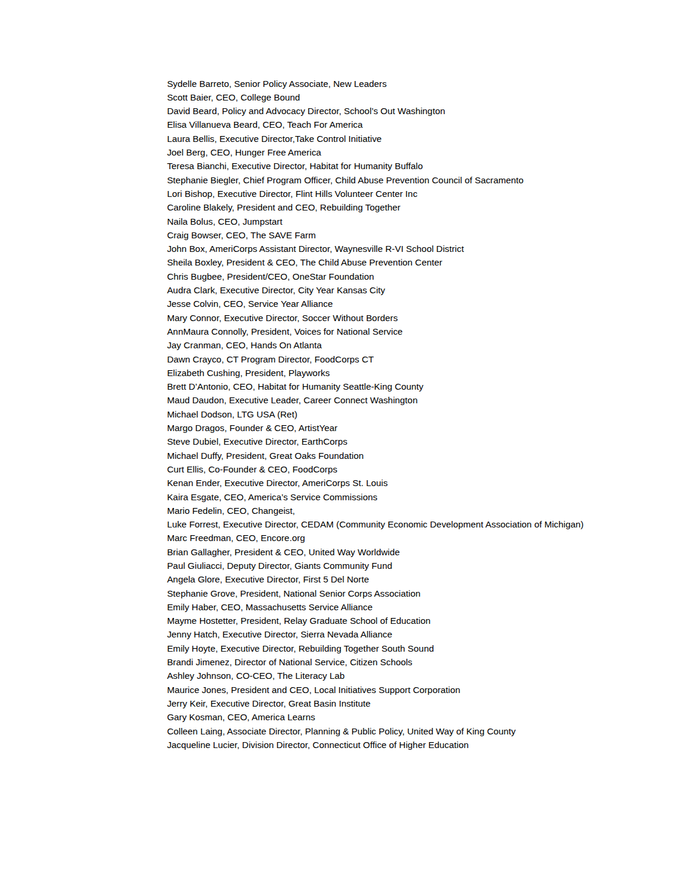Sydelle Barreto, Senior Policy Associate, New Leaders
Scott Baier, CEO, College Bound
David Beard, Policy and Advocacy Director, School’s Out Washington
Elisa Villanueva Beard, CEO, Teach For America
Laura Bellis, Executive Director,Take Control Initiative
Joel Berg, CEO, Hunger Free America
Teresa Bianchi, Executive Director, Habitat for Humanity Buffalo
Stephanie Biegler, Chief Program Officer, Child Abuse Prevention Council of Sacramento
Lori Bishop, Executive Director, Flint Hills Volunteer Center Inc
Caroline Blakely, President and CEO, Rebuilding Together
Naila Bolus, CEO, Jumpstart
Craig Bowser, CEO, The SAVE Farm
John Box, AmeriCorps Assistant Director, Waynesville R-VI School District
Sheila Boxley, President & CEO, The Child Abuse Prevention Center
Chris Bugbee, President/CEO, OneStar Foundation
Audra Clark, Executive Director, City Year Kansas City
Jesse Colvin, CEO, Service Year Alliance
Mary Connor, Executive Director, Soccer Without Borders
AnnMaura Connolly, President, Voices for National Service
Jay Cranman, CEO, Hands On Atlanta
Dawn Crayco, CT Program Director, FoodCorps CT
Elizabeth Cushing, President, Playworks
Brett D’Antonio, CEO, Habitat for Humanity Seattle-King County
Maud Daudon, Executive Leader, Career Connect Washington
Michael Dodson, LTG USA (Ret)
Margo Dragos, Founder & CEO, ArtistYear
Steve Dubiel, Executive Director, EarthCorps
Michael Duffy, President, Great Oaks Foundation
Curt Ellis, Co-Founder & CEO, FoodCorps
Kenan Ender, Executive Director, AmeriCorps St. Louis
Kaira Esgate, CEO, America’s Service Commissions
Mario Fedelin, CEO, Changeist,
Luke Forrest, Executive Director, CEDAM (Community Economic Development Association of Michigan)
Marc Freedman, CEO, Encore.org
Brian Gallagher, President & CEO, United Way Worldwide
Paul Giuliacci, Deputy Director, Giants Community Fund
Angela Glore, Executive Director, First 5 Del Norte
Stephanie Grove, President, National Senior Corps Association
Emily Haber, CEO, Massachusetts Service Alliance
Mayme Hostetter, President, Relay Graduate School of Education
Jenny Hatch, Executive Director, Sierra Nevada Alliance
Emily Hoyte, Executive Director, Rebuilding Together South Sound
Brandi Jimenez, Director of National Service, Citizen Schools
Ashley Johnson, CO-CEO, The Literacy Lab
Maurice Jones, President and CEO, Local Initiatives Support Corporation
Jerry Keir, Executive Director, Great Basin Institute
Gary Kosman, CEO, America Learns
Colleen Laing, Associate Director, Planning & Public Policy, United Way of King County
Jacqueline Lucier, Division Director, Connecticut Office of Higher Education